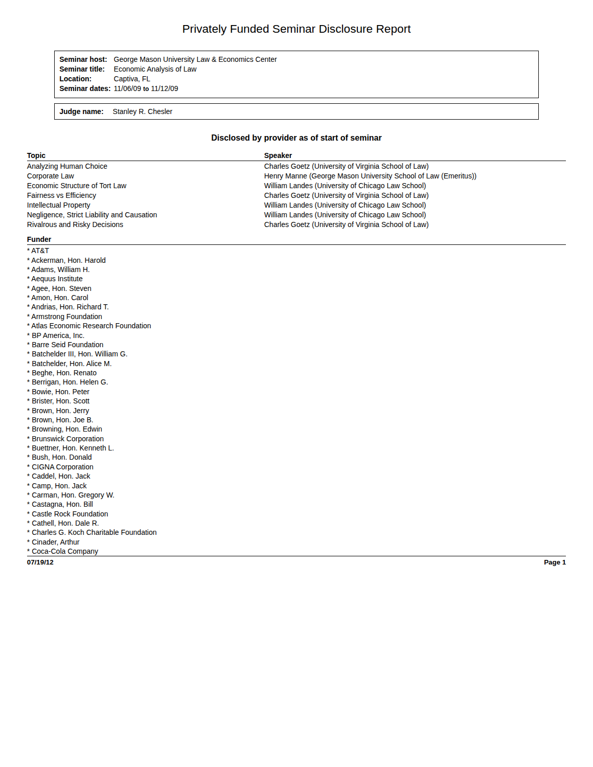Privately Funded Seminar Disclosure Report
| Seminar host: | George Mason University Law & Economics Center |
| Seminar title: | Economic Analysis of Law |
| Location: | Captiva, FL |
| Seminar dates: | 11/06/09 to 11/12/09 |
Judge name: Stanley R. Chesler
Disclosed by provider as of start of seminar
| Topic | Speaker |
| --- | --- |
| Analyzing Human Choice | Charles Goetz (University of Virginia School of Law) |
| Corporate Law | Henry Manne (George Mason University School of Law (Emeritus)) |
| Economic Structure of Tort Law | William Landes (University of Chicago Law School) |
| Fairness vs Efficiency | Charles Goetz (University of Virginia School of Law) |
| Intellectual Property | William Landes (University of Chicago Law School) |
| Negligence, Strict Liability and Causation | William Landes (University of Chicago Law School) |
| Rivalrous and Risky Decisions | Charles Goetz (University of Virginia School of Law) |
Funder
* AT&T
* Ackerman, Hon. Harold
* Adams, William H.
* Aequus Institute
* Agee, Hon. Steven
* Amon, Hon. Carol
* Andrias, Hon. Richard T.
* Armstrong Foundation
* Atlas Economic Research Foundation
* BP America, Inc.
* Barre Seid Foundation
* Batchelder III, Hon. William G.
* Batchelder, Hon. Alice M.
* Beghe, Hon. Renato
* Berrigan, Hon. Helen G.
* Bowie, Hon. Peter
* Brister, Hon. Scott
* Brown, Hon. Jerry
* Brown, Hon. Joe B.
* Browning, Hon. Edwin
* Brunswick Corporation
* Buettner, Hon. Kenneth L.
* Bush, Hon. Donald
* CIGNA Corporation
* Caddel, Hon. Jack
* Camp, Hon. Jack
* Carman, Hon. Gregory W.
* Castagna, Hon. Bill
* Castle Rock Foundation
* Cathell, Hon. Dale R.
* Charles G. Koch Charitable Foundation
* Cinader, Arthur
* Coca-Cola Company
07/19/12 Page 1